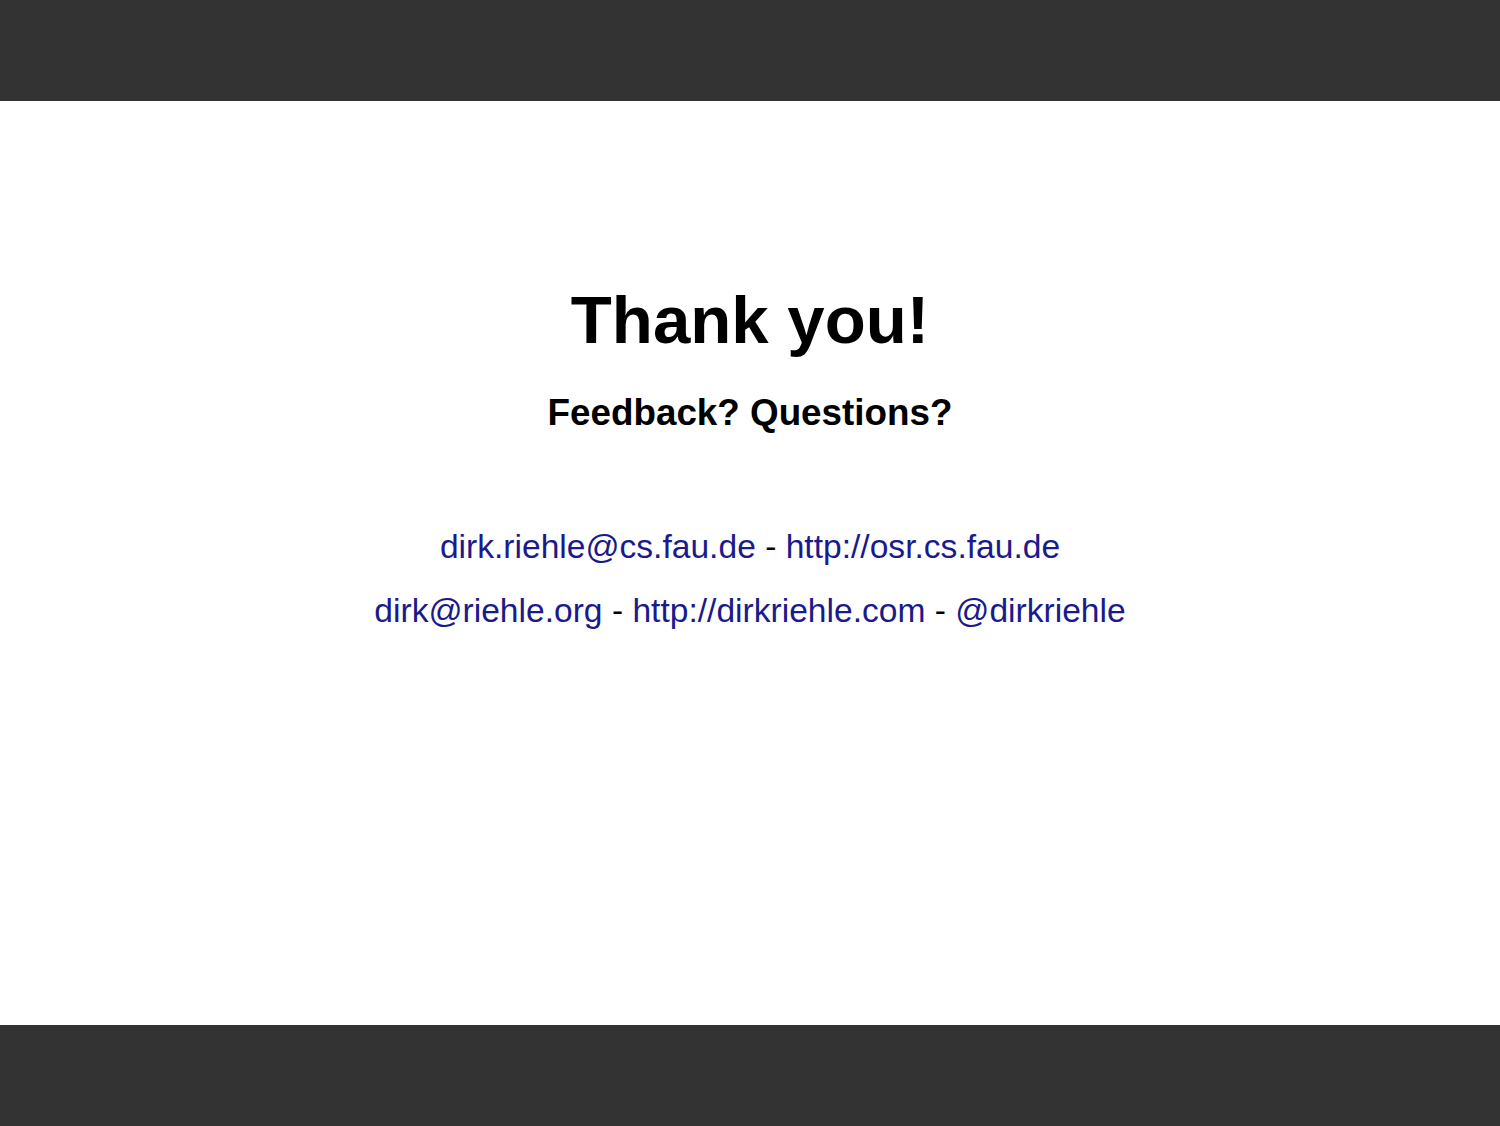Thank you!
Feedback? Questions?
dirk.riehle@cs.fau.de - http://osr.cs.fau.de
dirk@riehle.org - http://dirkriehle.com - @dirkriehle